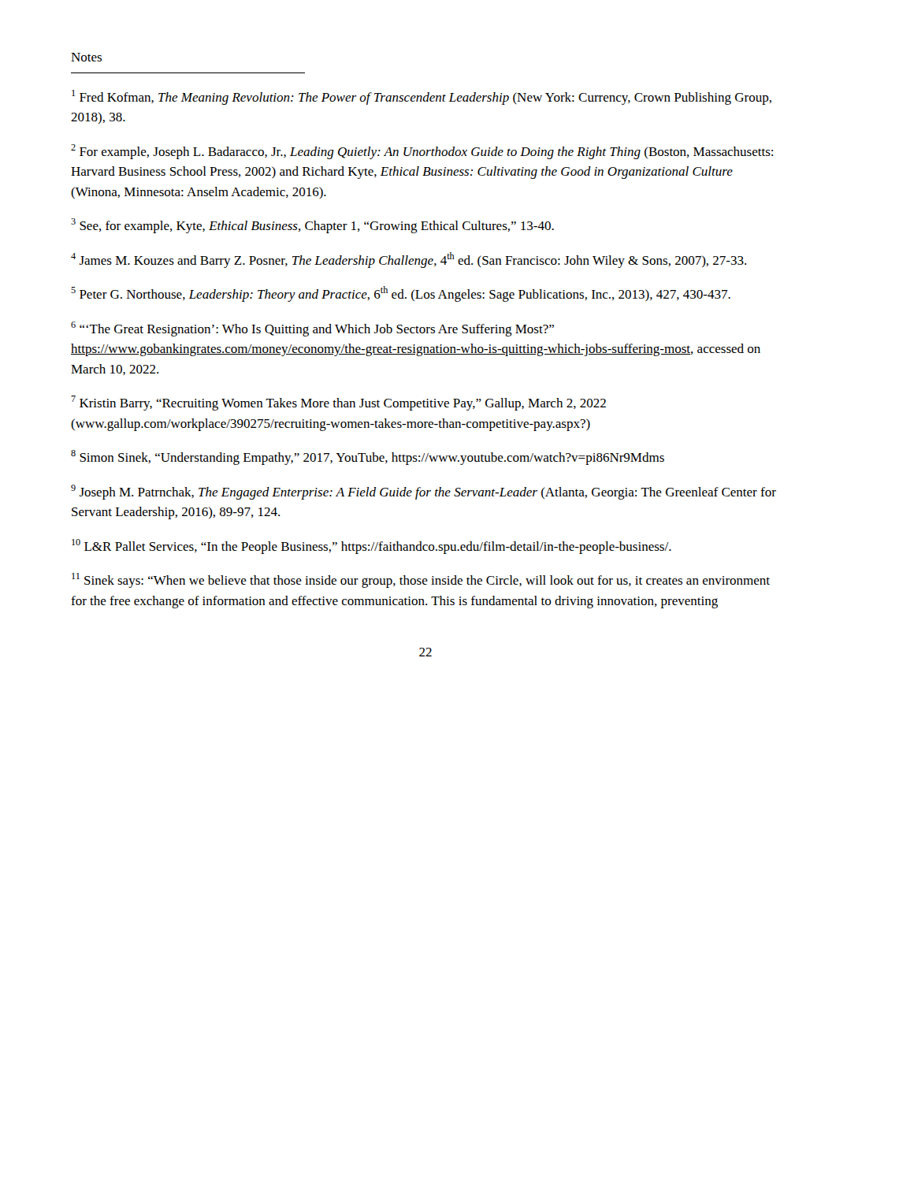Notes
1 Fred Kofman, The Meaning Revolution: The Power of Transcendent Leadership (New York: Currency, Crown Publishing Group, 2018), 38.
2 For example, Joseph L. Badaracco, Jr., Leading Quietly: An Unorthodox Guide to Doing the Right Thing (Boston, Massachusetts: Harvard Business School Press, 2002) and Richard Kyte, Ethical Business: Cultivating the Good in Organizational Culture (Winona, Minnesota: Anselm Academic, 2016).
3 See, for example, Kyte, Ethical Business, Chapter 1, “Growing Ethical Cultures,” 13-40.
4 James M. Kouzes and Barry Z. Posner, The Leadership Challenge, 4th ed. (San Francisco: John Wiley & Sons, 2007), 27-33.
5 Peter G. Northouse, Leadership: Theory and Practice, 6th ed. (Los Angeles: Sage Publications, Inc., 2013), 427, 430-437.
6 “‘The Great Resignation’: Who Is Quitting and Which Job Sectors Are Suffering Most?” https://www.gobankingrates.com/money/economy/the-great-resignation-who-is-quitting-which-jobs-suffering-most, accessed on March 10, 2022.
7 Kristin Barry, “Recruiting Women Takes More than Just Competitive Pay,” Gallup, March 2, 2022 (www.gallup.com/workplace/390275/recruiting-women-takes-more-than-competitive-pay.aspx?)
8 Simon Sinek, “Understanding Empathy,” 2017, YouTube, https://www.youtube.com/watch?v=pi86Nr9Mdms
9 Joseph M. Patrnchak, The Engaged Enterprise: A Field Guide for the Servant-Leader (Atlanta, Georgia: The Greenleaf Center for Servant Leadership, 2016), 89-97, 124.
10 L&R Pallet Services, “In the People Business,” https://faithandco.spu.edu/film-detail/in-the-people-business/.
11 Sinek says: “When we believe that those inside our group, those inside the Circle, will look out for us, it creates an environment for the free exchange of information and effective communication. This is fundamental to driving innovation, preventing
22